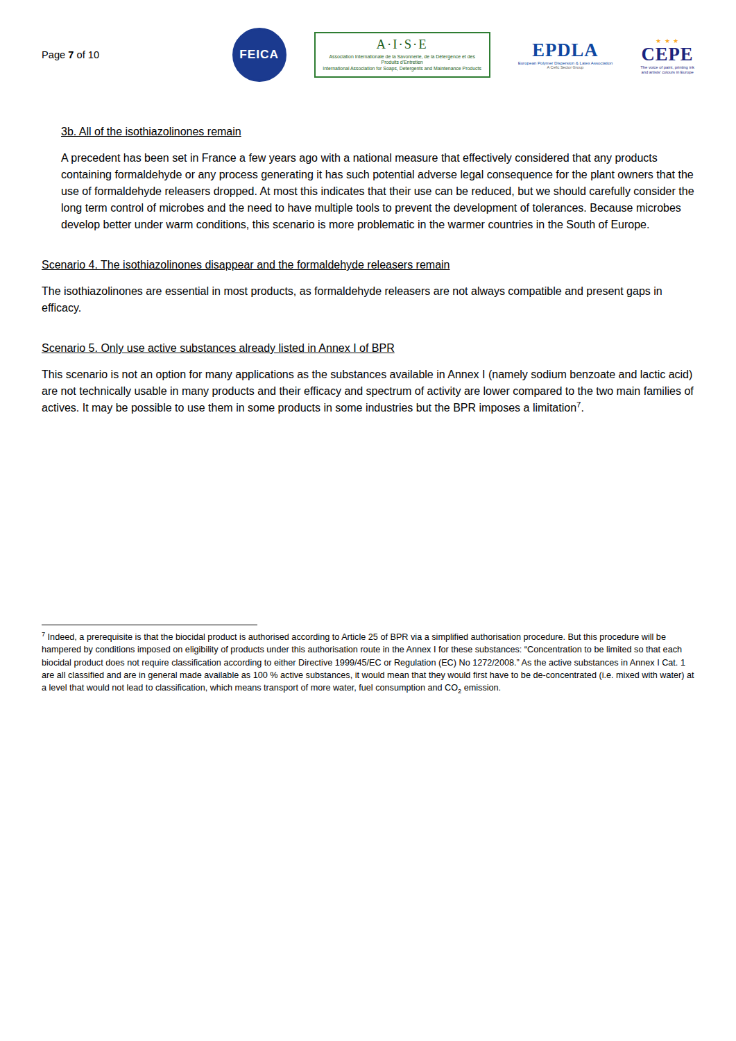Page 7 of 10
FEICA
A·I·S·E
Association Internationale de la Savonnerie, de la Détergence et des Produits d'Entretien
International Association for Soaps, Detergents and Maintenance Products
EPDLA
European Polymer Dispersion & Latex Association
A Cefic Sector Group
★ ★ ★
CEPE
The voice of paint, printing ink
and artists' colours in Europe
3b. All of the isothiazolinones remain
A precedent has been set in France a few years ago with a national measure that effectively considered that any products containing formaldehyde or any process generating it has such potential adverse legal consequence for the plant owners that the use of formaldehyde releasers dropped. At most this indicates that their use can be reduced, but we should carefully consider the long term control of microbes and the need to have multiple tools to prevent the development of tolerances. Because microbes develop better under warm conditions, this scenario is more problematic in the warmer countries in the South of Europe.
Scenario 4. The isothiazolinones disappear and the formaldehyde releasers remain
The isothiazolinones are essential in most products, as formaldehyde releasers are not always compatible and present gaps in efficacy.
Scenario 5. Only use active substances already listed in Annex I of BPR
This scenario is not an option for many applications as the substances available in Annex I (namely sodium benzoate and lactic acid) are not technically usable in many products and their efficacy and spectrum of activity are lower compared to the two main families of actives. It may be possible to use them in some products in some industries but the BPR imposes a limitation7.
7 Indeed, a prerequisite is that the biocidal product is authorised according to Article 25 of BPR via a simplified authorisation procedure. But this procedure will be hampered by conditions imposed on eligibility of products under this authorisation route in the Annex I for these substances: “Concentration to be limited so that each biocidal product does not require classification according to either Directive 1999/45/EC or Regulation (EC) No 1272/2008.” As the active substances in Annex I Cat. 1 are all classified and are in general made available as 100 % active substances, it would mean that they would first have to be de-concentrated (i.e. mixed with water) at a level that would not lead to classification, which means transport of more water, fuel consumption and CO2 emission.